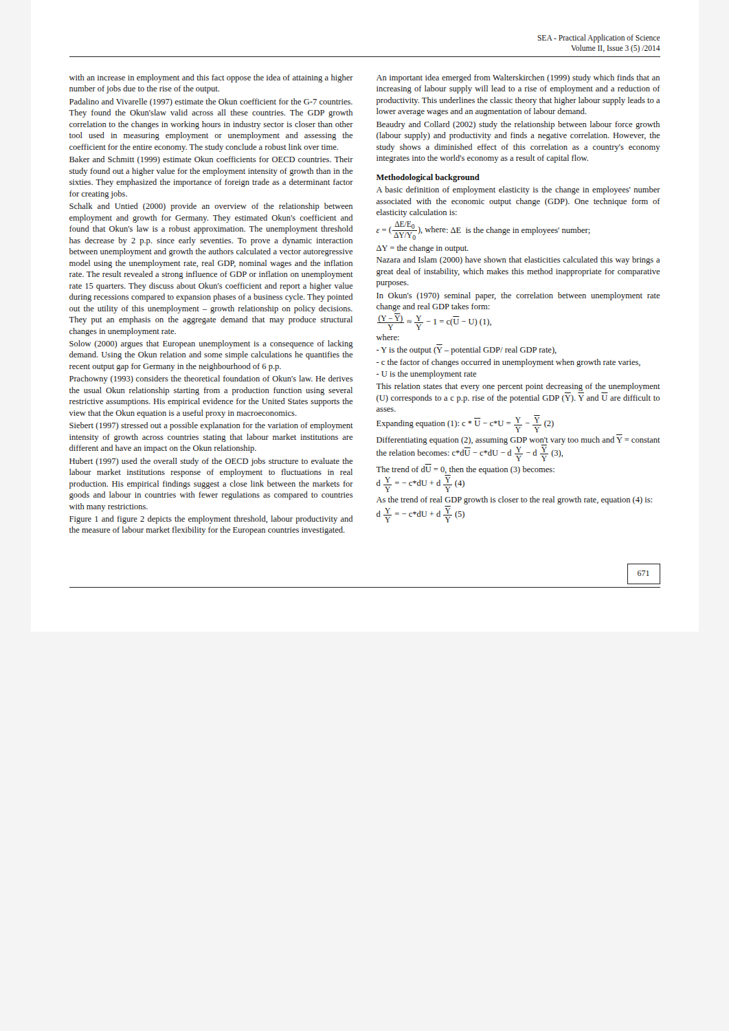SEA - Practical Application of Science
Volume II, Issue 3 (5) /2014
with an increase in employment and this fact oppose the idea of attaining a higher number of jobs due to the rise of the output.
Padalino and Vivarelle (1997) estimate the Okun coefficient for the G-7 countries. They found the Okun'slaw valid across all these countries. The GDP growth correlation to the changes in working hours in industry sector is closer than other tool used in measuring employment or unemployment and assessing the coefficient for the entire economy. The study conclude a robust link over time.
Baker and Schmitt (1999) estimate Okun coefficients for OECD countries. Their study found out a higher value for the employment intensity of growth than in the sixties. They emphasized the importance of foreign trade as a determinant factor for creating jobs.
Schalk and Untied (2000) provide an overview of the relationship between employment and growth for Germany. They estimated Okun's coefficient and found that Okun's law is a robust approximation. The unemployment threshold has decrease by 2 p.p. since early seventies. To prove a dynamic interaction between unemployment and growth the authors calculated a vector autoregressive model using the unemployment rate, real GDP, nominal wages and the inflation rate. The result revealed a strong influence of GDP or inflation on unemployment rate 15 quarters. They discuss about Okun's coefficient and report a higher value during recessions compared to expansion phases of a business cycle. They pointed out the utility of this unemployment – growth relationship on policy decisions. They put an emphasis on the aggregate demand that may produce structural changes in unemployment rate.
Solow (2000) argues that European unemployment is a consequence of lacking demand. Using the Okun relation and some simple calculations he quantifies the recent output gap for Germany in the neighbourhood of 6 p.p.
Prachowny (1993) considers the theoretical foundation of Okun's law. He derives the usual Okun relationship starting from a production function using several restrictive assumptions. His empirical evidence for the United States supports the view that the Okun equation is a useful proxy in macroeconomics.
Siebert (1997) stressed out a possible explanation for the variation of employment intensity of growth across countries stating that labour market institutions are different and have an impact on the Okun relationship.
Hubert (1997) used the overall study of the OECD jobs structure to evaluate the labour market institutions response of employment to fluctuations in real production. His empirical findings suggest a close link between the markets for goods and labour in countries with fewer regulations as compared to countries with many restrictions.
Figure 1 and figure 2 depicts the employment threshold, labour productivity and the measure of labour market flexibility for the European countries investigated.
An important idea emerged from Walterskirchen (1999) study which finds that an increasing of labour supply will lead to a rise of employment and a reduction of productivity. This underlines the classic theory that higher labour supply leads to a lower average wages and an augmentation of labour demand.
Beaudry and Collard (2002) study the relationship between labour force growth (labour supply) and productivity and finds a negative correlation. However, the study shows a diminished effect of this correlation as a country's economy integrates into the world's economy as a result of capital flow.
Methodological background
A basic definition of employment elasticity is the change in employees' number associated with the economic output change (GDP). One technique form of elasticity calculation is:
ε = (ΔE/E0 ΔY/Y0), where: ΔE is the change in employees' number;
ΔY = the change in output.
Nazara and Islam (2000) have shown that elasticities calculated this way brings a great deal of instability, which makes this method inappropriate for comparative purposes.
In Okun's (1970) seminal paper, the correlation between unemployment rate change and real GDP takes form:
(Y − Y) Y ≈ YY − 1 = c(U − U) (1),
where:
- Y is the output (Y – potential GDP/ real GDP rate),
- c the factor of changes occurred in unemployment when growth rate varies,
- U is the unemployment rate
This relation states that every one percent point decreasing of the unemployment (U) corresponds to a c p.p. rise of the potential GDP (Y). Y and U are difficult to asses.
Expanding equation (1): c * U − c*U = YY − YY (2)
Differentiating equation (2), assuming GDP won't vary too much and Y = constant the relation becomes: c*dU − c*dU − d YY − d YY (3),
The trend of dU = 0, then the equation (3) becomes:
d YY = − c*dU + d YY (4)
As the trend of real GDP growth is closer to the real growth rate, equation (4) is:
d YY = − c*dU + d YY (5)
671